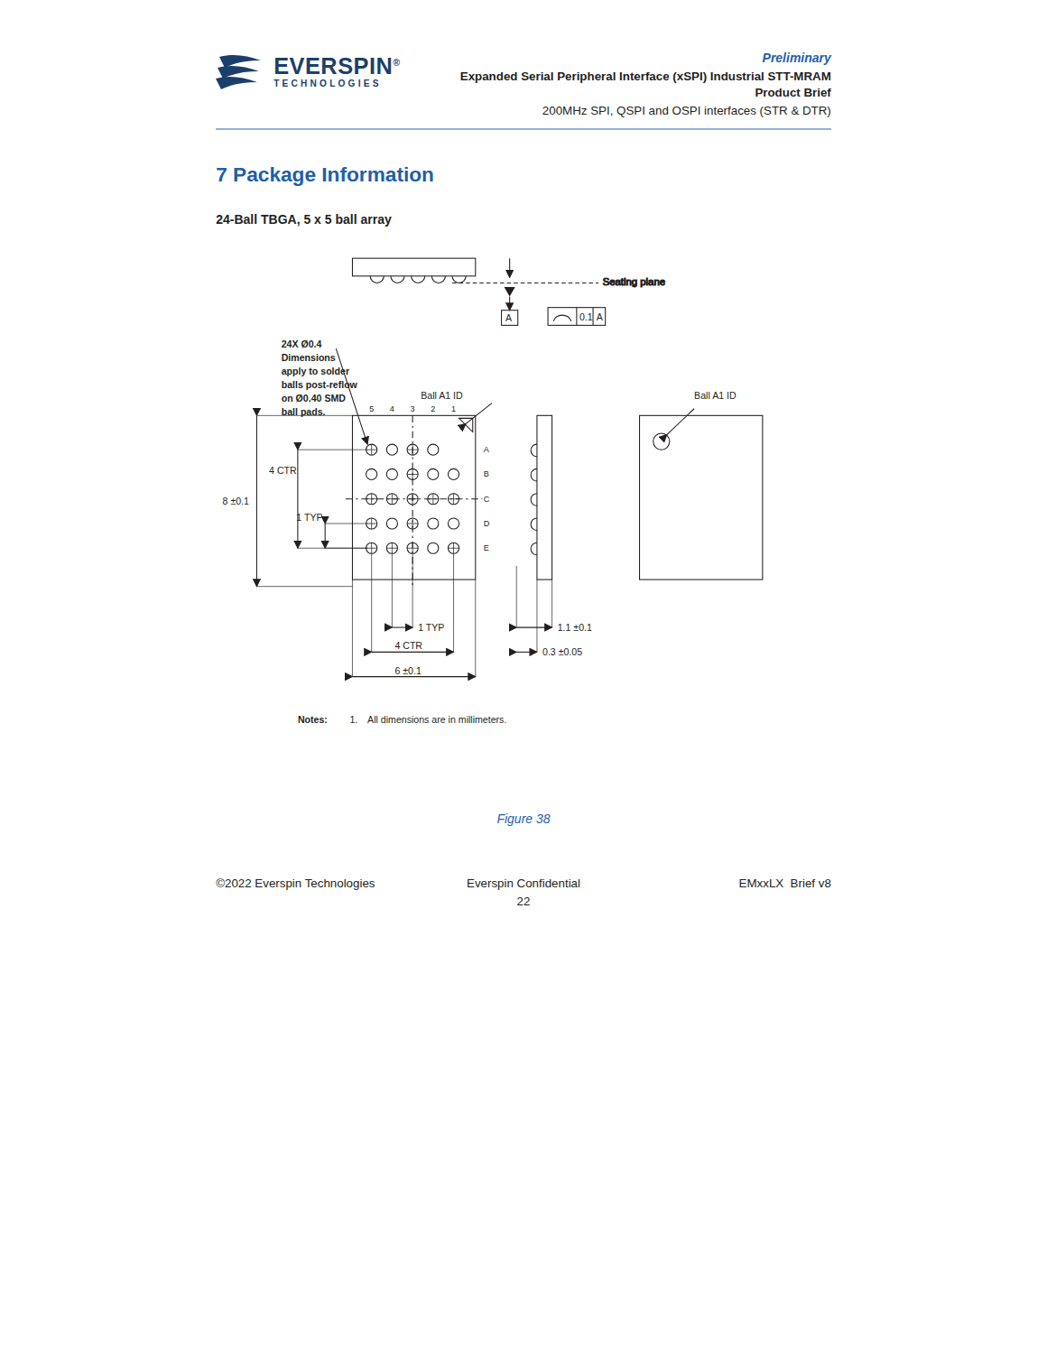EVERSPIN®
TECHNOLOGIES
Preliminary
Expanded Serial Peripheral Interface (xSPI) Industrial STT-MRAM Product Brief
200MHz SPI, QSPI and OSPI interfaces (STR & DTR)
7 Package Information
24-Ball TBGA, 5 x 5 ball array
Seating plane A 0.1 A 5 4 3 2 1 A B C D E Ball A1 ID 24X Ø0.4 Dimensions apply to solder balls post-reflow on Ø0.40 SMD ball pads. 8 ±0.1 4 CTR 1 TYP 1 TYP 4 CTR 6 ±0.1 1.1 ±0.1 0.3 ±0.05 Ball A1 ID Notes: 1. All dimensions are in millimeters.
Figure 38
©2022 Everspin Technologies
Everspin Confidential
EMxxLX Brief v8
22